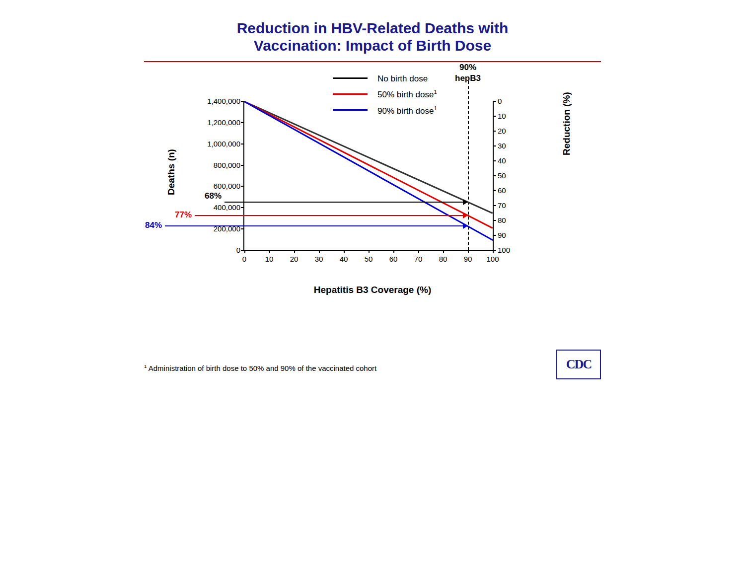Reduction in HBV-Related Deaths with
Vaccination: Impact of Birth Dose
No birth dose
50% birth dose1
90% birth dose1
Deaths (n)
Reduction (%)
Hepatitis B3 Coverage (%)
1,400,000
1,200,000
1,000,000
800,000
600,000
400,000
200,000
0
0
10
20
30
40
50
60
70
80
90
100
0
10
20
30
40
50
60
70
80
90
100
90%
hepB3
68%
77%
84%
1 Administration of birth dose to 50% and 90% of the vaccinated cohort
CDC